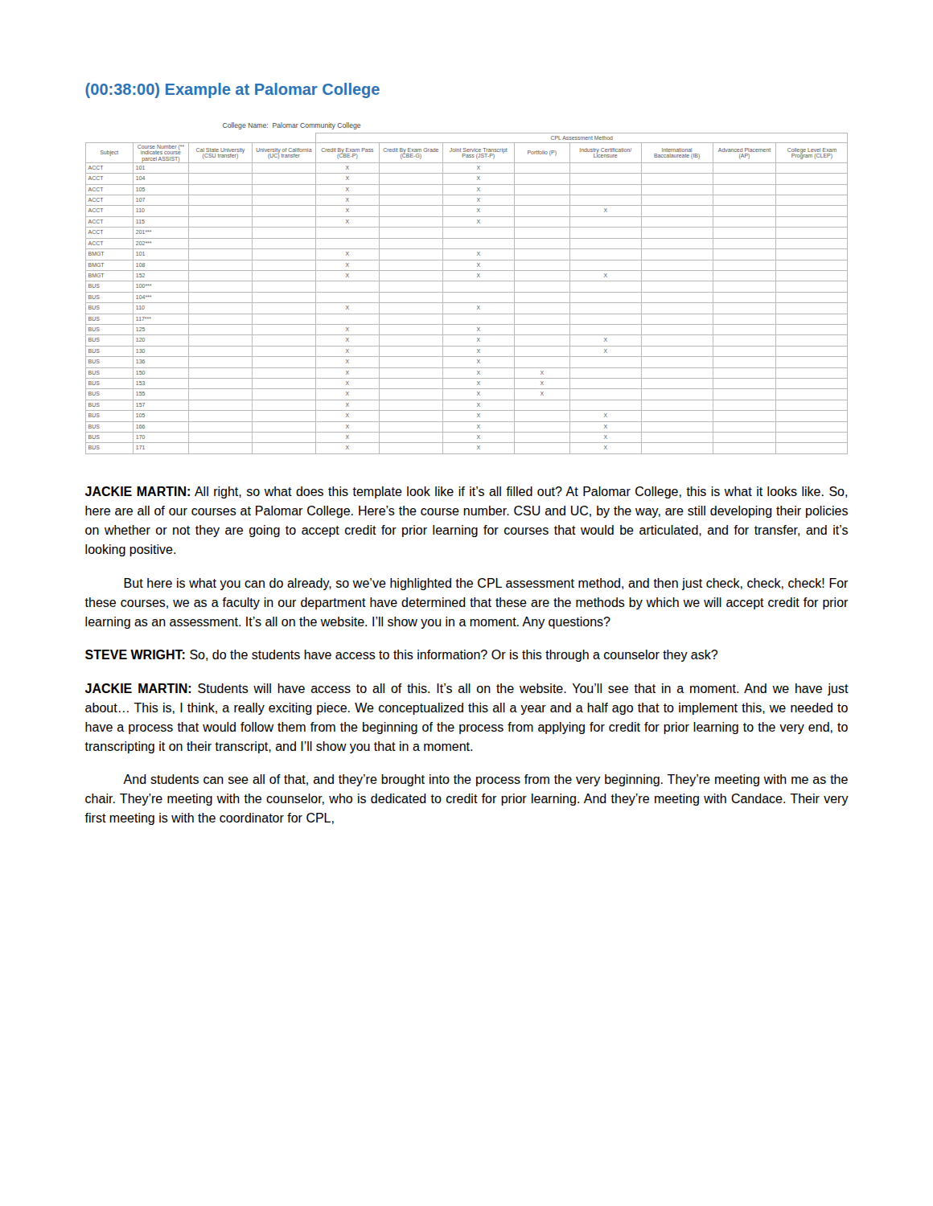(00:38:00) Example at Palomar College
College Name: Palomar Community College
| | CPL Assessment Method |
| --- | --- |
| Subject | Course Number (** indicates course parcel ASSIST) | Cal State University (CSU transfer) | University of California (UC) transfer | Credit By Exam Pass (CBE-P) | Credit By Exam Grade (CBE-G) | Joint Service Transcript Pass (JST-P) | Portfolio (P) | Industry Certification/ Licensure | International Baccalaureate (IB) | Advanced Placement (AP) | College Level Exam Program (CLEP) |
| ACCT | 101 | | | X | | X | | | | | |
| ACCT | 104 | | | X | | X | | | | | |
| ACCT | 105 | | | X | | X | | | | | |
| ACCT | 107 | | | X | | X | | | | | |
| ACCT | 110 | | | X | | X | | X | | | |
| ACCT | 115 | | | X | | X | | | | | |
| ACCT | 201*** | | | | | | | | | | |
| ACCT | 202*** | | | | | | | | | | |
| BMGT | 101 | | | X | | X | | | | | |
| BMGT | 108 | | | X | | X | | | | | |
| BMGT | 152 | | | X | | X | | X | | | |
| BUS | 100*** | | | | | | | | | | |
| BUS | 104*** | | | | | | | | | | |
| BUS | 110 | | | X | | X | | | | | |
| BUS | 117*** | | | | | | | | | | |
| BUS | 125 | | | X | | X | | | | | |
| BUS | 120 | | | X | | X | | X | | | |
| BUS | 130 | | | X | | X | | X | | | |
| BUS | 136 | | | X | | X | | | | | |
| BUS | 150 | | | X | | X | X | | | | |
| BUS | 153 | | | X | | X | X | | | | |
| BUS | 155 | | | X | | X | X | | | | |
| BUS | 157 | | | X | | X | | | | | |
| BUS | 105 | | | X | | X | | X | | | |
| BUS | 166 | | | X | | X | | X | | | |
| BUS | 170 | | | X | | X | | X | | | |
| BUS | 171 | | | X | | X | | X | | | |
JACKIE MARTIN: All right, so what does this template look like if it’s all filled out? At Palomar College, this is what it looks like. So, here are all of our courses at Palomar College. Here’s the course number. CSU and UC, by the way, are still developing their policies on whether or not they are going to accept credit for prior learning for courses that would be articulated, and for transfer, and it’s looking positive.
But here is what you can do already, so we’ve highlighted the CPL assessment method, and then just check, check, check! For these courses, we as a faculty in our department have determined that these are the methods by which we will accept credit for prior learning as an assessment. It’s all on the website. I’ll show you in a moment. Any questions?
STEVE WRIGHT: So, do the students have access to this information? Or is this through a counselor they ask?
JACKIE MARTIN: Students will have access to all of this. It’s all on the website. You’ll see that in a moment. And we have just about… This is, I think, a really exciting piece. We conceptualized this all a year and a half ago that to implement this, we needed to have a process that would follow them from the beginning of the process from applying for credit for prior learning to the very end, to transcripting it on their transcript, and I’ll show you that in a moment.
And students can see all of that, and they’re brought into the process from the very beginning. They’re meeting with me as the chair. They’re meeting with the counselor, who is dedicated to credit for prior learning. And they’re meeting with Candace. Their very first meeting is with the coordinator for CPL,